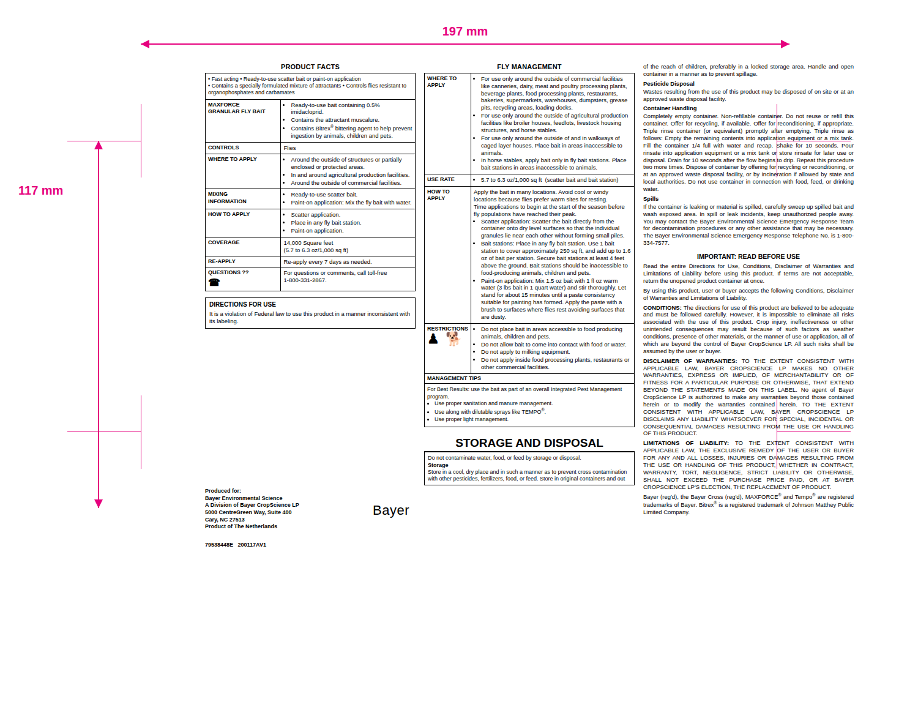197 mm
117 mm
PRODUCT FACTS
• Fast acting • Ready-to-use scatter bait or paint-on application
• Contains a specially formulated mixture of attractants • Controls flies resistant to organophosphates and carbamates
| MAXFORCE GRANULAR FLY BAIT | Ready-to-use bait containing 0.5% imidacloprid. Contains the attractant muscalure. Contains Bitrex ® bittering agent to help prevent ingestion by animals, children and pets. |
| CONTROLS | Flies |
| WHERE TO APPLY | Around the outside of structures or partially enclosed or protected areas. In and around agricultural production facilities. Around the outside of commercial facilities. |
| MIXING INFORMATION | Ready-to-use scatter bait. Paint-on application: Mix the fly bait with water. |
| HOW TO APPLY | Scatter application. Place in any fly bait station. Paint-on application. |
| COVERAGE | 14,000 Square feet (5.7 to 6.3 oz/1,000 sq ft) |
| RE-APPLY | Re-apply every 7 days as needed. |
| QUESTIONS ?? ☎ | For questions or comments, call toll-free 1-800-331-2867. |
DIRECTIONS FOR USE
It is a violation of Federal law to use this product in a manner inconsistent with its labeling.
Produced for:
Bayer Environmental Science
A Division of Bayer CropScience LP
5000 CentreGreen Way, Suite 400
Cary, NC 27513
Product of The Netherlands Bayer
79538448E 200117AV1
FLY MANAGEMENT
| WHERE TO APPLY | For use only around the outside of commercial facilities like canneries, dairy, meat and poultry processing plants, beverage plants, food processing plants, restaurants, bakeries, supermarkets, warehouses, dumpsters, grease pits, recycling areas, loading docks. For use only around the outside of agricultural production facilities like broiler houses, feedlots, livestock housing structures, and horse stables. For use only around the outside of and in walkways of caged layer houses. Place bait in areas inaccessible to animals. In horse stables, apply bait only in fly bait stations. Place bait stations in areas inaccessible to animals. |
| USE RATE | 5.7 to 6.3 oz/1,000 sq ft (scatter bait and bait station) |
| HOW TO APPLY | Apply the bait in many locations. Avoid cool or windy locations because flies prefer warm sites for resting. Time applications to begin at the start of the season before fly populations have reached their peak. Scatter application: Scatter the bait directly from the container onto dry level surfaces so that the individual granules lie near each other without forming small piles. Bait stations: Place in any fly bait station. Use 1 bait station to cover approximately 250 sq ft, and add up to 1.6 oz of bait per station. Secure bait stations at least 4 feet above the ground. Bait stations should be inaccessible to food-producing animals, children and pets. Paint-on application: Mix 1.5 oz bait with 1 fl oz warm water (3 lbs bait in 1 quart water) and stir thoroughly. Let stand for about 15 minutes until a paste consistency suitable for painting has formed. Apply the paste with a brush to surfaces where flies rest avoiding surfaces that are dusty. |
| RESTRICTIONS ♟ 🐕 | Do not place bait in areas accessible to food producing animals, children and pets. Do not allow bait to come into contact with food or water. Do not apply to milking equipment. Do not apply inside food processing plants, restaurants or other commercial facilities. |
MANAGEMENT TIPS
For Best Results: use the bait as part of an overall Integrated Pest Management program.
Use proper sanitation and manure management.
Use along with dilutable sprays like TEMPO®.
Use proper light management.
STORAGE AND DISPOSAL
Do not contaminate water, food, or feed by storage or disposal.
Storage
Store in a cool, dry place and in such a manner as to prevent cross contamination with other pesticides, fertilizers, food, or feed. Store in original containers and out
of the reach of children, preferably in a locked storage area. Handle and open container in a manner as to prevent spillage.
Pesticide Disposal
Wastes resulting from the use of this product may be disposed of on site or at an approved waste disposal facility.
Container Handling
Completely empty container. Non-refillable container. Do not reuse or refill this container. Offer for recycling, if available. Offer for reconditioning, if appropriate. Triple rinse container (or equivalent) promptly after emptying. Triple rinse as follows: Empty the remaining contents into application equipment or a mix tank. Fill the container 1/4 full with water and recap. Shake for 10 seconds. Pour rinsate into application equipment or a mix tank or store rinsate for later use or disposal. Drain for 10 seconds after the flow begins to drip. Repeat this procedure two more times. Dispose of container by offering for recycling or reconditioning, or at an approved waste disposal facility, or by incineration if allowed by state and local authorities. Do not use container in connection with food, feed, or drinking water.
Spills
If the container is leaking or material is spilled, carefully sweep up spilled bait and wash exposed area. In spill or leak incidents, keep unauthorized people away. You may contact the Bayer Environmental Science Emergency Response Team for decontamination procedures or any other assistance that may be necessary. The Bayer Environmental Science Emergency Response Telephone No. is 1-800-334-7577.
IMPORTANT: READ BEFORE USE
Read the entire Directions for Use, Conditions, Disclaimer of Warranties and Limitations of Liability before using this product. If terms are not acceptable, return the unopened product container at once.
By using this product, user or buyer accepts the following Conditions, Disclaimer of Warranties and Limitations of Liability.
CONDITIONS: The directions for use of this product are believed to be adequate and must be followed carefully. However, it is impossible to eliminate all risks associated with the use of this product. Crop injury, ineffectiveness or other unintended consequences may result because of such factors as weather conditions, presence of other materials, or the manner of use or application, all of which are beyond the control of Bayer CropScience LP. All such risks shall be assumed by the user or buyer.
DISCLAIMER OF WARRANTIES: TO THE EXTENT CONSISTENT WITH APPLICABLE LAW, BAYER CROPSCIENCE LP MAKES NO OTHER WARRANTIES, EXPRESS OR IMPLIED, OF MERCHANTABILITY OR OF FITNESS FOR A PARTICULAR PURPOSE OR OTHERWISE, THAT EXTEND BEYOND THE STATEMENTS MADE ON THIS LABEL. No agent of Bayer CropScience LP is authorized to make any warranties beyond those contained herein or to modify the warranties contained herein. TO THE EXTENT CONSISTENT WITH APPLICABLE LAW, BAYER CROPSCIENCE LP DISCLAIMS ANY LIABILITY WHATSOEVER FOR SPECIAL, INCIDENTAL OR CONSEQUENTIAL DAMAGES RESULTING FROM THE USE OR HANDLING OF THIS PRODUCT.
LIMITATIONS OF LIABILITY: TO THE EXTENT CONSISTENT WITH APPLICABLE LAW, THE EXCLUSIVE REMEDY OF THE USER OR BUYER FOR ANY AND ALL LOSSES, INJURIES OR DAMAGES RESULTING FROM THE USE OR HANDLING OF THIS PRODUCT, WHETHER IN CONTRACT, WARRANTY, TORT, NEGLIGENCE, STRICT LIABILITY OR OTHERWISE, SHALL NOT EXCEED THE PURCHASE PRICE PAID, OR AT BAYER CROPSCIENCE LP'S ELECTION, THE REPLACEMENT OF PRODUCT.
Bayer (reg'd), the Bayer Cross (reg'd), MAXFORCE® and Tempo® are registered trademarks of Bayer. Bitrex® is a registered trademark of Johnson Matthey Public Limited Company.